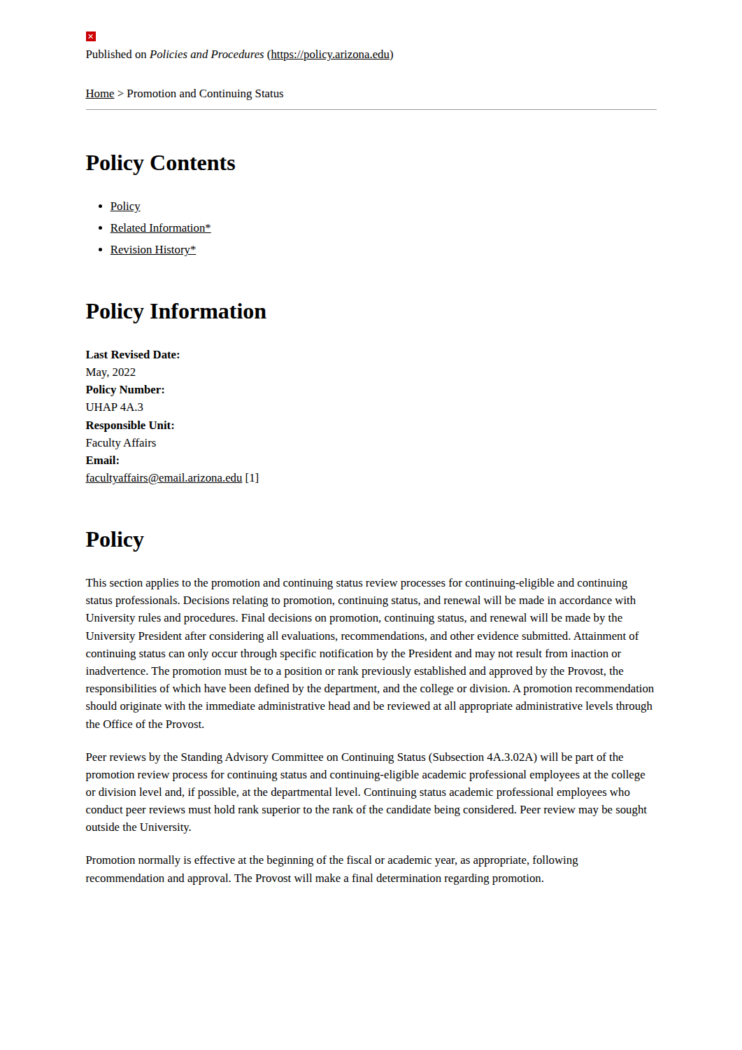✕
Published on Policies and Procedures (https://policy.arizona.edu)
Home > Promotion and Continuing Status
Policy Contents
Policy
Related Information*
Revision History*
Policy Information
Last Revised Date:
May, 2022
Policy Number:
UHAP 4A.3
Responsible Unit:
Faculty Affairs
Email:
facultyaffairs@email.arizona.edu [1]
Policy
This section applies to the promotion and continuing status review processes for continuing-eligible and continuing status professionals. Decisions relating to promotion, continuing status, and renewal will be made in accordance with University rules and procedures. Final decisions on promotion, continuing status, and renewal will be made by the University President after considering all evaluations, recommendations, and other evidence submitted. Attainment of continuing status can only occur through specific notification by the President and may not result from inaction or inadvertence. The promotion must be to a position or rank previously established and approved by the Provost, the responsibilities of which have been defined by the department, and the college or division. A promotion recommendation should originate with the immediate administrative head and be reviewed at all appropriate administrative levels through the Office of the Provost.
Peer reviews by the Standing Advisory Committee on Continuing Status (Subsection 4A.3.02A) will be part of the promotion review process for continuing status and continuing-eligible academic professional employees at the college or division level and, if possible, at the departmental level. Continuing status academic professional employees who conduct peer reviews must hold rank superior to the rank of the candidate being considered. Peer review may be sought outside the University.
Promotion normally is effective at the beginning of the fiscal or academic year, as appropriate, following recommendation and approval. The Provost will make a final determination regarding promotion.